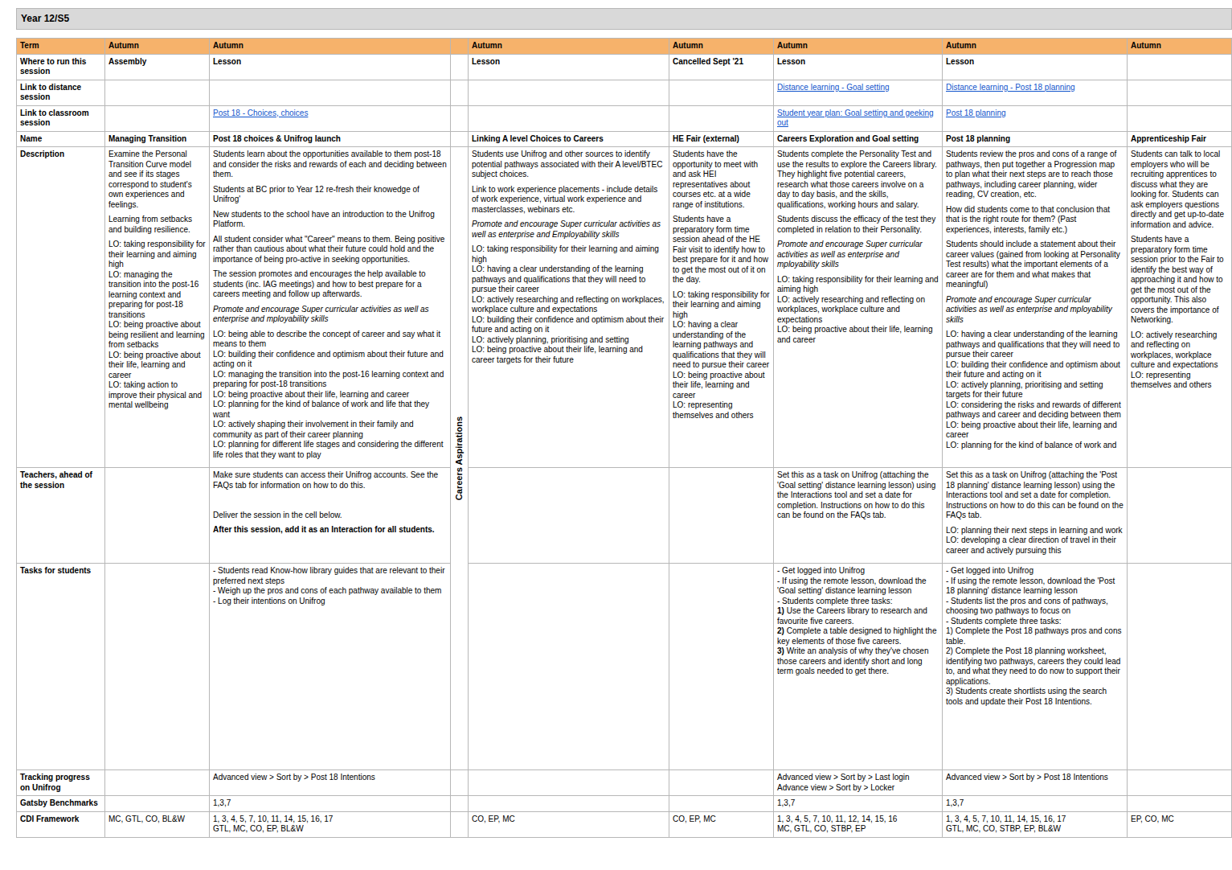| Year 12/S5 |
| Term | Autumn | Autumn | | Autumn | Autumn | Autumn | Autumn | Autumn |
| Where to run this session | Assembly | Lesson | | Lesson | Cancelled Sept '21 | Lesson | Lesson | |
| Link to distance session | | | | | | Distance learning - Goal setting | Distance learning - Post 18 planning | |
| Link to classroom session | | Post 18 - Choices, choices | | | | Student year plan: Goal setting and geeking out | Post 18 planning | |
| Name | Managing Transition | Post 18 choices & Unifrog launch | | Linking A level Choices to Careers | HE Fair (external) | Careers Exploration and Goal setting | Post 18 planning | Apprenticeship Fair |
| Description | Examine the Personal Transition Curve model and see if its stages correspond to student's own experiences and feelings. Learning from setbacks and building resilience. LO: taking responsibility for their learning and aiming high LO: managing the transition into the post-16 learning context and preparing for post-18 transitions LO: being proactive about being resilient and learning from setbacks LO: being proactive about their life, learning and career LO: taking action to improve their physical and mental wellbeing | Students learn about the opportunities available to them post-18 and consider the risks and rewards of each and deciding between them. Students at BC prior to Year 12 re-fresh their knowedge of Unifrog' New students to the school have an introduction to the Unifrog Platform. All student consider what "Career" means to them. Being positive rather than cautious about what their future could hold and the importance of being pro-active in seeking opportunities. The session promotes and encourages the help available to students (inc. IAG meetings) and how to best prepare for a careers meeting and follow up afterwards. Promote and encourage Super curricular activities as well as enterprise and mployability skills LO: being able to describe the concept of career and say what it means to them LO: building their confidence and optimism about their future and acting on it LO: managing the transition into the post-16 learning context and preparing for post-18 transitions LO: being proactive about their life, learning and career LO: planning for the kind of balance of work and life that they want LO: actively shaping their involvement in their family and community as part of their career planning LO: planning for different life stages and considering the different life roles that they want to play | Careers Aspirations | Students use Unifrog and other sources to identify potential pathways associated with their A level/BTEC subject choices. Link to work experience placements - include details of work experience, virtual work experience and masterclasses, webinars etc. Promote and encourage Super curricular activities as well as enterprise and Employability skills LO: taking responsibility for their learning and aiming high LO: having a clear understanding of the learning pathways and qualifications that they will need to pursue their career LO: actively researching and reflecting on workplaces, workplace culture and expectations LO: building their confidence and optimism about their future and acting on it LO: actively planning, prioritising and setting LO: being proactive about their life, learning and career targets for their future | Students have the opportunity to meet with and ask HEI representatives about courses etc. at a wide range of institutions. Students have a preparatory form time session ahead of the HE Fair visit to identify how to best prepare for it and how to get the most out of it on the day. LO: taking responsibility for their learning and aiming high LO: having a clear understanding of the learning pathways and qualifications that they will need to pursue their career LO: being proactive about their life, learning and career LO: representing themselves and others | Students complete the Personality Test and use the results to explore the Careers library. They highlight five potential careers, research what those careers involve on a day to day basis, and the skills, qualifications, working hours and salary. Students discuss the efficacy of the test they completed in relation to their Personality. Promote and encourage Super curricular activities as well as enterprise and mployability skills LO: taking responsibility for their learning and aiming high LO: actively researching and reflecting on workplaces, workplace culture and expectations LO: being proactive about their life, learning and career | Students review the pros and cons of a range of pathways, then put together a Progression map to plan what their next steps are to reach those pathways, including career planning, wider reading, CV creation, etc. How did students come to that conclusion that that is the right route for them? (Past experiences, interests, family etc.) Students should include a statement about their career values (gained from looking at Personality Test results) what the important elements of a career are for them and what makes that meaningful) Promote and encourage Super curricular activities as well as enterprise and mployability skills LO: having a clear understanding of the learning pathways and qualifications that they will need to pursue their career LO: building their confidence and optimism about their future and acting on it LO: actively planning, prioritising and setting targets for their future LO: considering the risks and rewards of different pathways and career and deciding between them LO: being proactive about their life, learning and career LO: planning for the kind of balance of work and | Students can talk to local employers who will be recruiting apprentices to discuss what they are looking for. Students can ask employers questions directly and get up-to-date information and advice. Students have a preparatory form time session prior to the Fair to identify the best way of approaching it and how to get the most out of the opportunity. This also covers the importance of Networking. LO: actively researching and reflecting on workplaces, workplace culture and expectations LO: representing themselves and others |
| Teachers, ahead of the session | | Make sure students can access their Unifrog accounts. See the FAQs tab for information on how to do this. Deliver the session in the cell below. After this session, add it as an Interaction for all students. | | | Set this as a task on Unifrog (attaching the 'Goal setting' distance learning lesson) using the Interactions tool and set a date for completion. Instructions on how to do this can be found on the FAQs tab. | Set this as a task on Unifrog (attaching the 'Post 18 planning' distance learning lesson) using the Interactions tool and set a date for completion. Instructions on how to do this can be found on the FAQs tab. LO: planning their next steps in learning and work LO: developing a clear direction of travel in their career and actively pursuing this | |
| Tasks for students | | - Students read Know-how library guides that are relevant to their preferred next steps - Weigh up the pros and cons of each pathway available to them - Log their intentions on Unifrog | | | - Get logged into Unifrog - If using the remote lesson, download the 'Goal setting' distance learning lesson - Students complete three tasks: 1) Use the Careers library to research and favourite five careers. 2) Complete a table designed to highlight the key elements of those five careers. 3) Write an analysis of why they've chosen those careers and identify short and long term goals needed to get there. | - Get logged into Unifrog - If using the remote lesson, download the 'Post 18 planning' distance learning lesson - Students list the pros and cons of pathways, choosing two pathways to focus on - Students complete three tasks: 1) Complete the Post 18 pathways pros and cons table. 2) Complete the Post 18 planning worksheet, identifying two pathways, careers they could lead to, and what they need to do now to support their applications. 3) Students create shortlists using the search tools and update their Post 18 Intentions. | |
| Tracking progress on Unifrog | | Advanced view > Sort by > Post 18 Intentions | | | | Advanced view > Sort by > Last login Advance view > Sort by > Locker | Advanced view > Sort by > Post 18 Intentions | |
| Gatsby Benchmarks | | 1,3,7 | | | | 1,3,7 | 1,3,7 | |
| CDI Framework | MC, GTL, CO, BL&W | 1, 3, 4, 5, 7, 10, 11, 14, 15, 16, 17 GTL, MC, CO, EP, BL&W | | CO, EP, MC | CO, EP, MC | 1, 3, 4, 5, 7, 10, 11, 12, 14, 15, 16 MC, GTL, CO, STBP, EP | 1, 3, 4, 5, 7, 10, 11, 14, 15, 16, 17 GTL, MC, CO, STBP, EP, BL&W | EP, CO, MC |